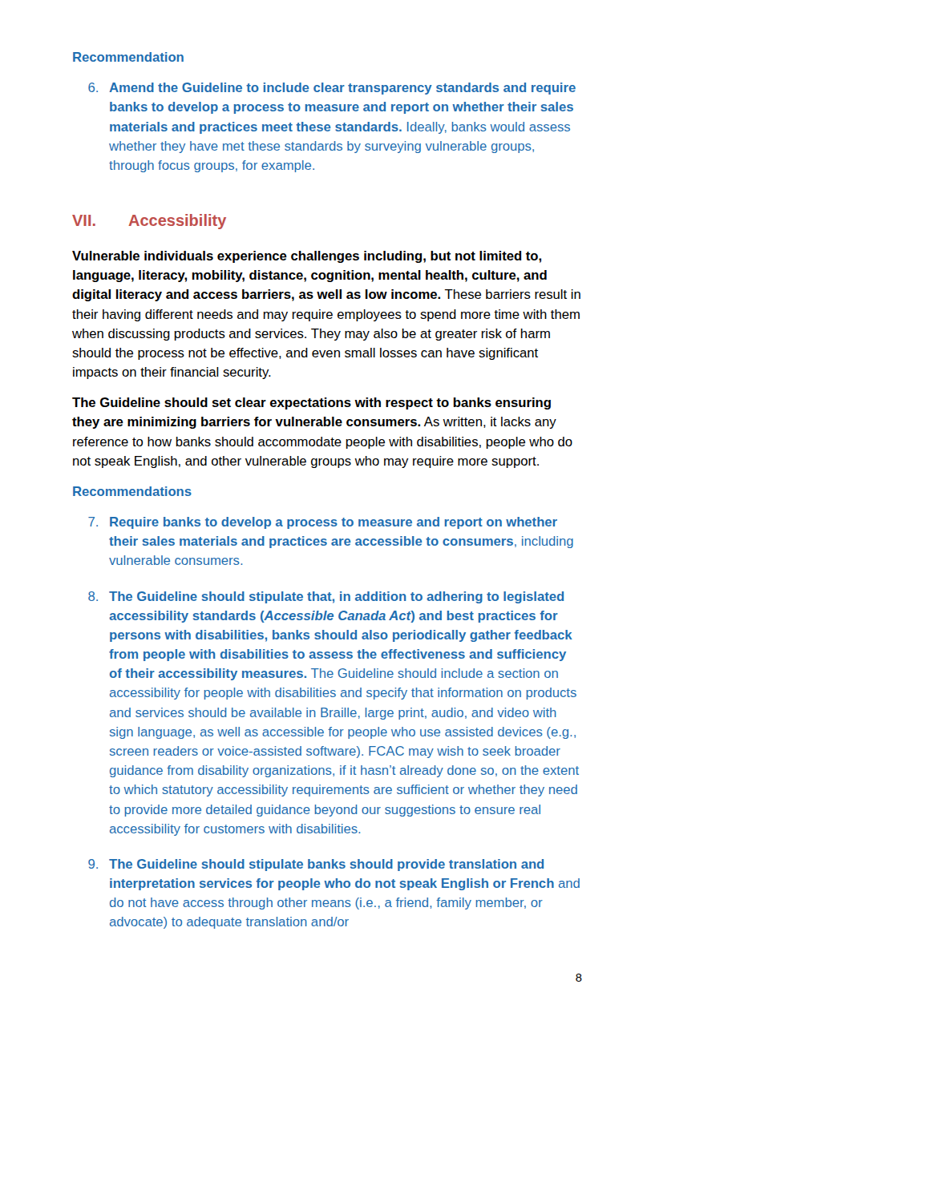Recommendation
Amend the Guideline to include clear transparency standards and require banks to develop a process to measure and report on whether their sales materials and practices meet these standards. Ideally, banks would assess whether they have met these standards by surveying vulnerable groups, through focus groups, for example.
VII. Accessibility
Vulnerable individuals experience challenges including, but not limited to, language, literacy, mobility, distance, cognition, mental health, culture, and digital literacy and access barriers, as well as low income. These barriers result in their having different needs and may require employees to spend more time with them when discussing products and services. They may also be at greater risk of harm should the process not be effective, and even small losses can have significant impacts on their financial security.
The Guideline should set clear expectations with respect to banks ensuring they are minimizing barriers for vulnerable consumers. As written, it lacks any reference to how banks should accommodate people with disabilities, people who do not speak English, and other vulnerable groups who may require more support.
Recommendations
Require banks to develop a process to measure and report on whether their sales materials and practices are accessible to consumers, including vulnerable consumers.
The Guideline should stipulate that, in addition to adhering to legislated accessibility standards (Accessible Canada Act) and best practices for persons with disabilities, banks should also periodically gather feedback from people with disabilities to assess the effectiveness and sufficiency of their accessibility measures. The Guideline should include a section on accessibility for people with disabilities and specify that information on products and services should be available in Braille, large print, audio, and video with sign language, as well as accessible for people who use assisted devices (e.g., screen readers or voice-assisted software). FCAC may wish to seek broader guidance from disability organizations, if it hasn’t already done so, on the extent to which statutory accessibility requirements are sufficient or whether they need to provide more detailed guidance beyond our suggestions to ensure real accessibility for customers with disabilities.
The Guideline should stipulate banks should provide translation and interpretation services for people who do not speak English or French and do not have access through other means (i.e., a friend, family member, or advocate) to adequate translation and/or
8